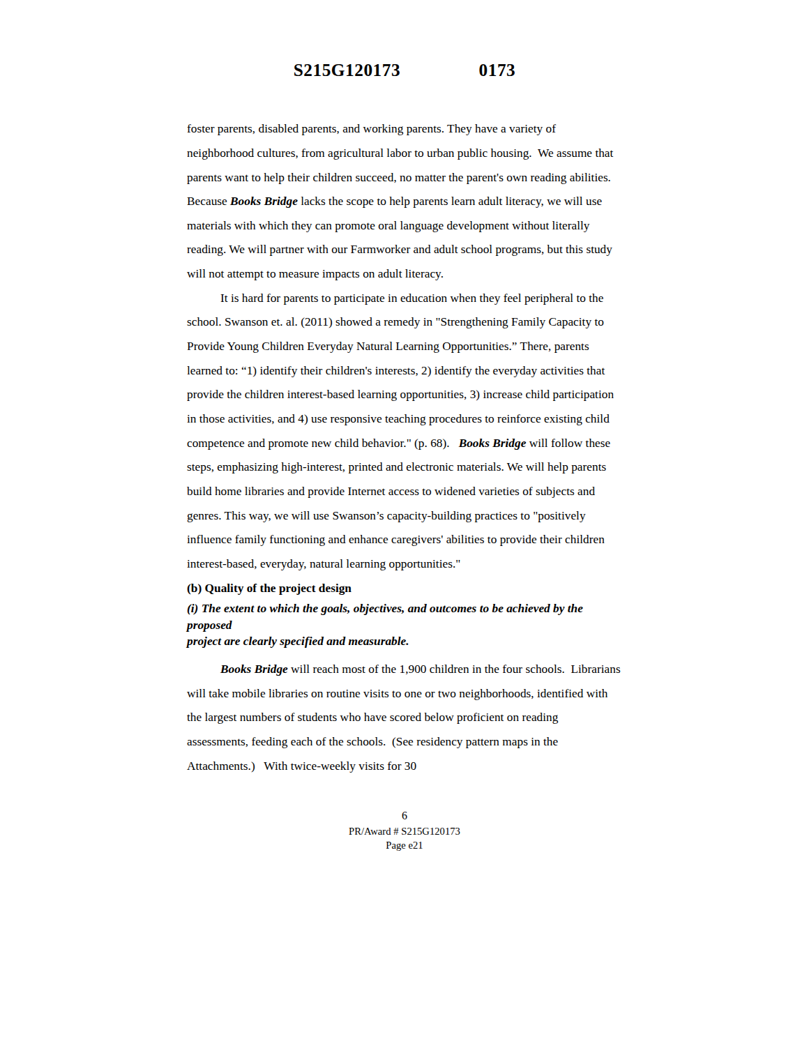S215G120173 0173
foster parents, disabled parents, and working parents. They have a variety of neighborhood cultures, from agricultural labor to urban public housing. We assume that parents want to help their children succeed, no matter the parent's own reading abilities. Because Books Bridge lacks the scope to help parents learn adult literacy, we will use materials with which they can promote oral language development without literally reading. We will partner with our Farmworker and adult school programs, but this study will not attempt to measure impacts on adult literacy.
It is hard for parents to participate in education when they feel peripheral to the school. Swanson et. al. (2011) showed a remedy in "Strengthening Family Capacity to Provide Young Children Everyday Natural Learning Opportunities.” There, parents learned to: “1) identify their children's interests, 2) identify the everyday activities that provide the children interest-based learning opportunities, 3) increase child participation in those activities, and 4) use responsive teaching procedures to reinforce existing child competence and promote new child behavior." (p. 68). Books Bridge will follow these steps, emphasizing high-interest, printed and electronic materials. We will help parents build home libraries and provide Internet access to widened varieties of subjects and genres. This way, we will use Swanson’s capacity-building practices to "positively influence family functioning and enhance caregivers' abilities to provide their children interest-based, everyday, natural learning opportunities."
(b) Quality of the project design
(i) The extent to which the goals, objectives, and outcomes to be achieved by the proposed
project are clearly specified and measurable.
Books Bridge will reach most of the 1,900 children in the four schools. Librarians will take mobile libraries on routine visits to one or two neighborhoods, identified with the largest numbers of students who have scored below proficient on reading assessments, feeding each of the schools. (See residency pattern maps in the Attachments.) With twice-weekly visits for 30
6
PR/Award # S215G120173
Page e21